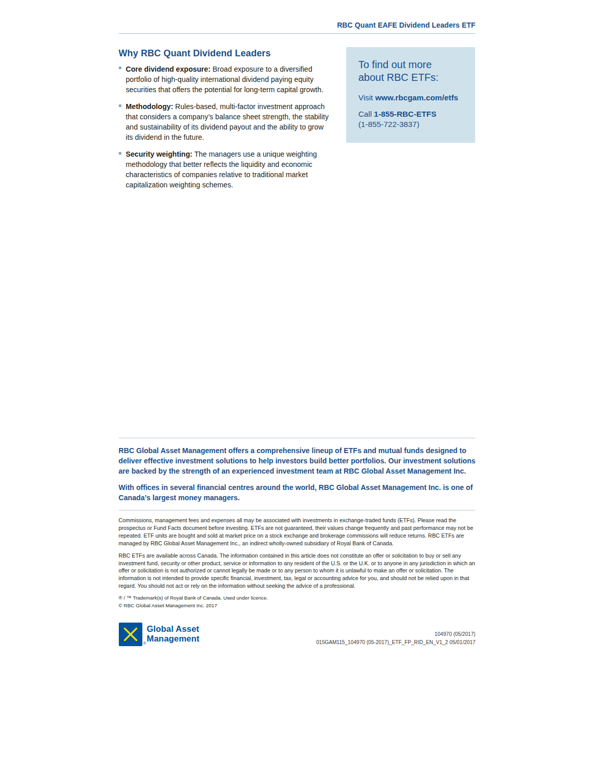RBC Quant EAFE Dividend Leaders ETF
Why RBC Quant Dividend Leaders
Core dividend exposure: Broad exposure to a diversified portfolio of high-quality international dividend paying equity securities that offers the potential for long-term capital growth.
Methodology: Rules-based, multi-factor investment approach that considers a company’s balance sheet strength, the stability and sustainability of its dividend payout and the ability to grow its dividend in the future.
Security weighting: The managers use a unique weighting methodology that better reflects the liquidity and economic characteristics of companies relative to traditional market capitalization weighting schemes.
To find out more
about RBC ETFs:
Visit www.rbcgam.com/etfs
Call 1-855-RBC-ETFS
(1-855-722-3837)
RBC Global Asset Management offers a comprehensive lineup of ETFs and mutual funds designed to deliver effective investment solutions to help investors build better portfolios. Our investment solutions are backed by the strength of an experienced investment team at RBC Global Asset Management Inc.
With offices in several financial centres around the world, RBC Global Asset Management Inc. is one of Canada’s largest money managers.
Commissions, management fees and expenses all may be associated with investments in exchange-traded funds (ETFs). Please read the prospectus or Fund Facts document before investing. ETFs are not guaranteed, their values change frequently and past performance may not be repeated. ETF units are bought and sold at market price on a stock exchange and brokerage commissions will reduce returns. RBC ETFs are managed by RBC Global Asset Management Inc., an indirect wholly-owned subsidiary of Royal Bank of Canada.
RBC ETFs are available across Canada. The information contained in this article does not constitute an offer or solicitation to buy or sell any investment fund, security or other product, service or information to any resident of the U.S. or the U.K. or to anyone in any jurisdiction in which an offer or solicitation is not authorized or cannot legally be made or to any person to whom it is unlawful to make an offer or solicitation. The information is not intended to provide specific financial, investment, tax, legal or accounting advice for you, and should not be relied upon in that regard. You should not act or rely on the information without seeking the advice of a professional.
® / ™ Trademark(s) of Royal Bank of Canada. Used under licence.
© RBC Global Asset Management Inc. 2017
®
Global Asset
Management
104970 (05/2017)
015GAM115_104970 (05-2017)_ETF_FP_RID_EN_V1_2 05/01/2017